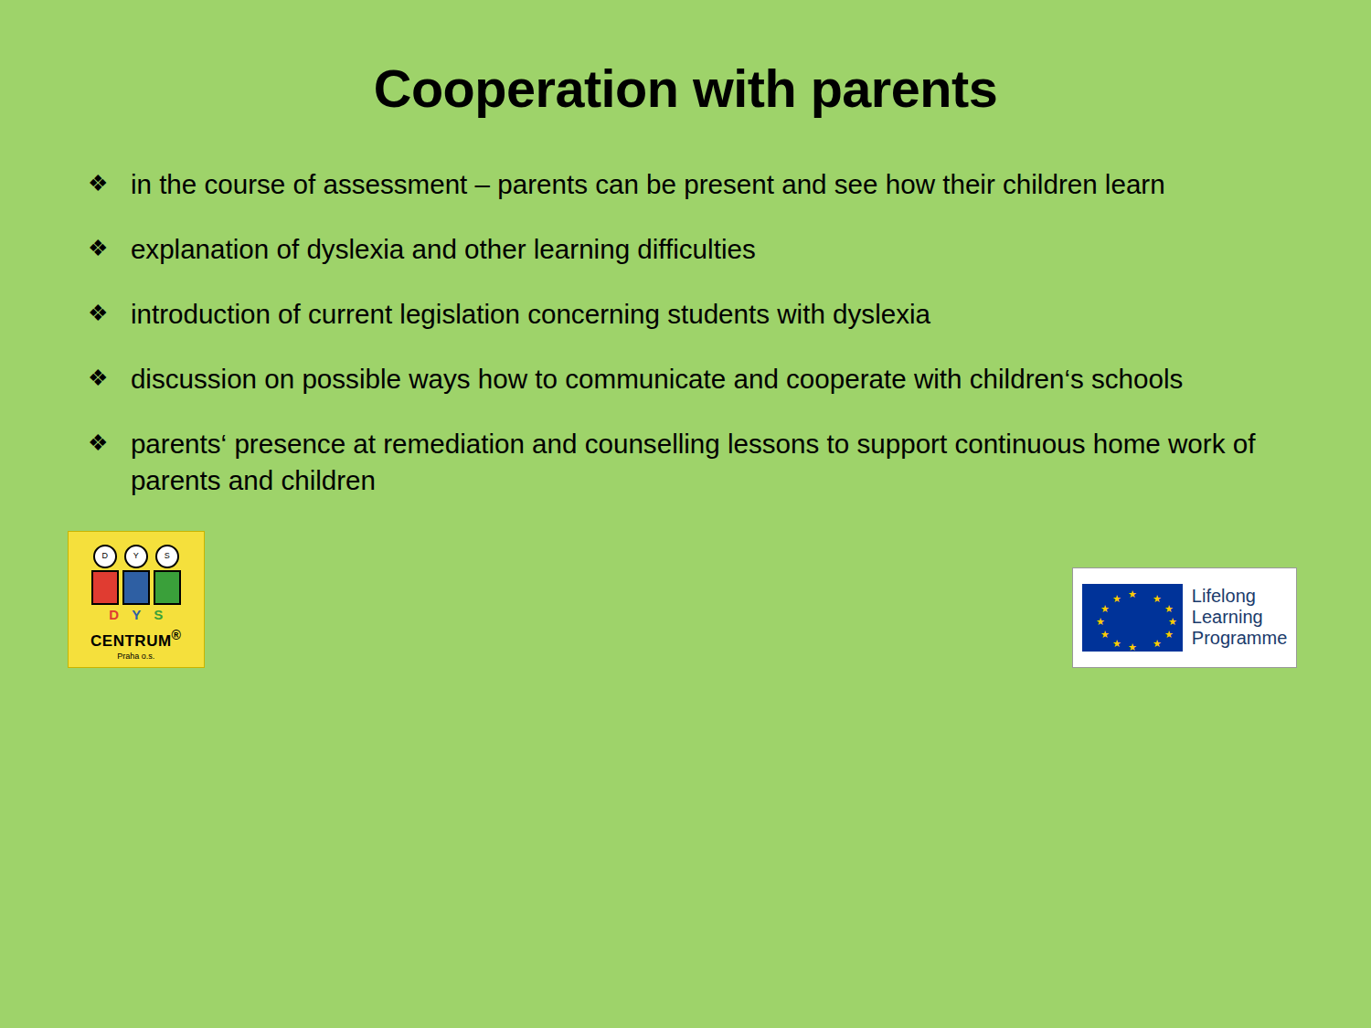Cooperation with parents
in the course of assessment – parents can be present and see how their children learn
explanation of dyslexia and other learning difficulties
introduction of current legislation concerning students with dyslexia
discussion on possible ways how to communicate and cooperate with children‘s schools
parents‘ presence at remediation and counselling lessons to support continuous home work of parents and children
D
Y
S
DYS
CENTRUM®
Praha o.s.
★ ★ ★ ★ ★ ★ ★ ★ ★ ★ ★ ★
Lifelong
Learning
Programme